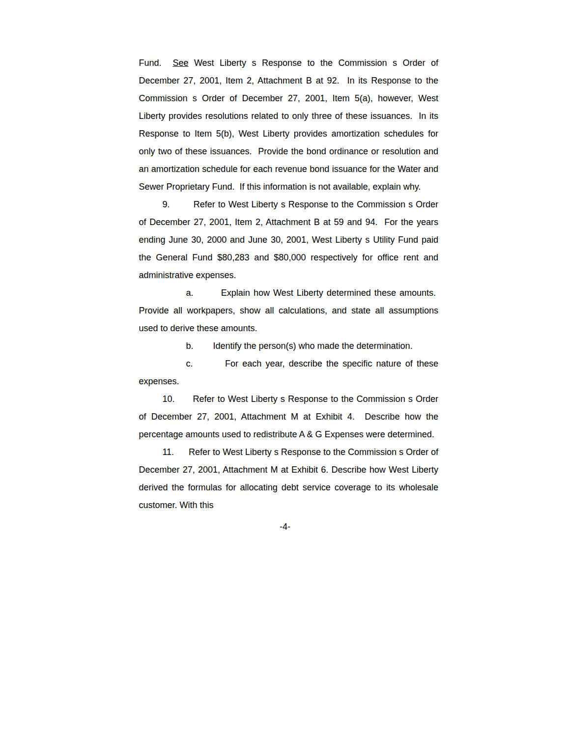Fund. See West Liberty s Response to the Commission s Order of December 27, 2001, Item 2, Attachment B at 92. In its Response to the Commission s Order of December 27, 2001, Item 5(a), however, West Liberty provides resolutions related to only three of these issuances. In its Response to Item 5(b), West Liberty provides amortization schedules for only two of these issuances. Provide the bond ordinance or resolution and an amortization schedule for each revenue bond issuance for the Water and Sewer Proprietary Fund. If this information is not available, explain why.
9. Refer to West Liberty s Response to the Commission s Order of December 27, 2001, Item 2, Attachment B at 59 and 94. For the years ending June 30, 2000 and June 30, 2001, West Liberty s Utility Fund paid the General Fund $80,283 and $80,000 respectively for office rent and administrative expenses.
a. Explain how West Liberty determined these amounts. Provide all workpapers, show all calculations, and state all assumptions used to derive these amounts.
b. Identify the person(s) who made the determination.
c. For each year, describe the specific nature of these expenses.
10. Refer to West Liberty s Response to the Commission s Order of December 27, 2001, Attachment M at Exhibit 4. Describe how the percentage amounts used to redistribute A & G Expenses were determined.
11. Refer to West Liberty s Response to the Commission s Order of December 27, 2001, Attachment M at Exhibit 6. Describe how West Liberty derived the formulas for allocating debt service coverage to its wholesale customer. With this
-4-